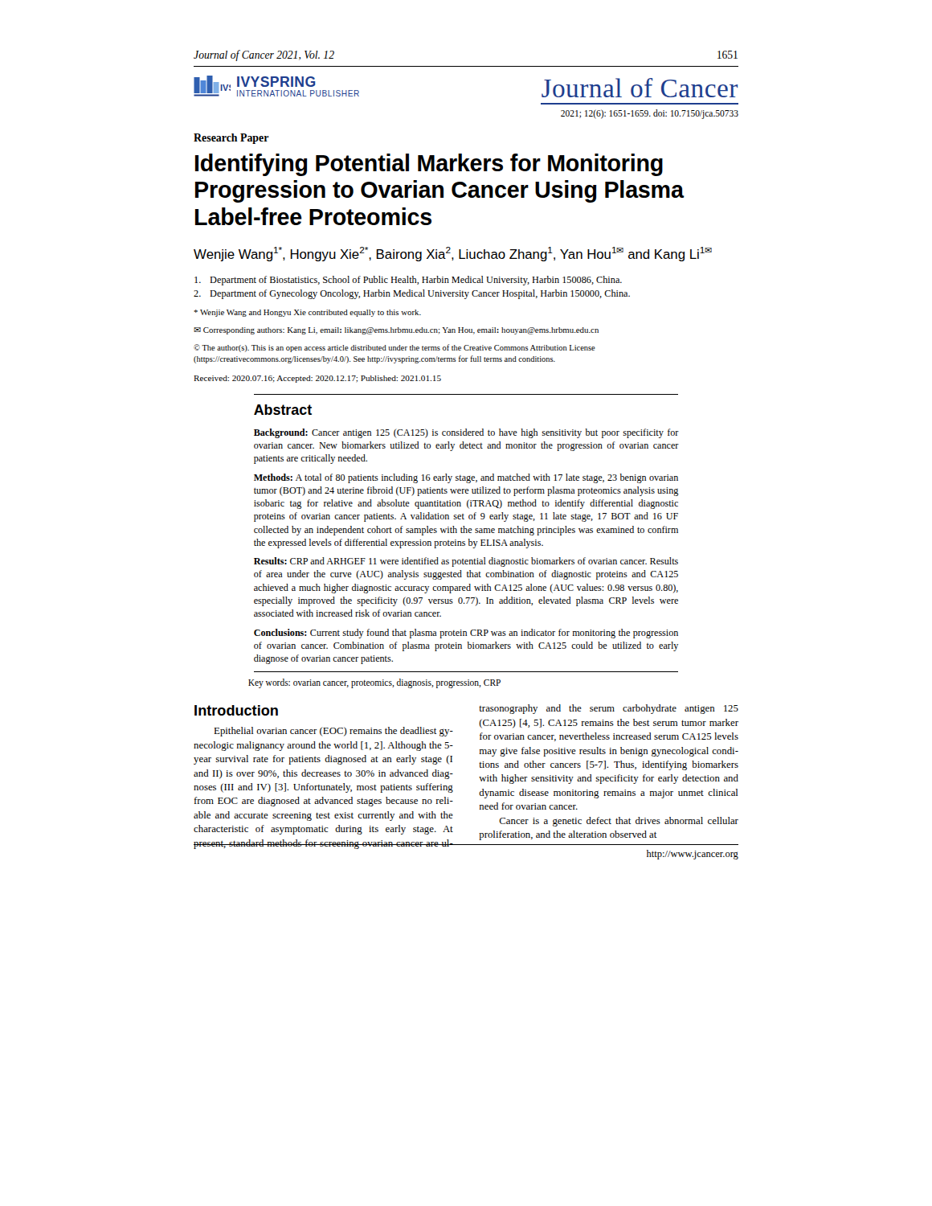Journal of Cancer 2021, Vol. 12
1651
IVS
IVYSPRING
INTERNATIONAL PUBLISHER
Journal of Cancer
2021; 12(6): 1651-1659. doi: 10.7150/jca.50733
Research Paper
Identifying Potential Markers for Monitoring Progression to Ovarian Cancer Using Plasma Label-free Proteomics
Wenjie Wang1*, Hongyu Xie2*, Bairong Xia2, Liuchao Zhang1, Yan Hou1✉ and Kang Li1✉
1. Department of Biostatistics, School of Public Health, Harbin Medical University, Harbin 150086, China.
2. Department of Gynecology Oncology, Harbin Medical University Cancer Hospital, Harbin 150000, China.
* Wenjie Wang and Hongyu Xie contributed equally to this work.
✉ Corresponding authors: Kang Li, email: likang@ems.hrbmu.edu.cn; Yan Hou, email: houyan@ems.hrbmu.edu.cn
© The author(s). This is an open access article distributed under the terms of the Creative Commons Attribution License (https://creativecommons.org/licenses/by/4.0/). See http://ivyspring.com/terms for full terms and conditions.
Received: 2020.07.16; Accepted: 2020.12.17; Published: 2021.01.15
Abstract
Background: Cancer antigen 125 (CA125) is considered to have high sensitivity but poor specificity for ovarian cancer. New biomarkers utilized to early detect and monitor the progression of ovarian cancer patients are critically needed.
Methods: A total of 80 patients including 16 early stage, and matched with 17 late stage, 23 benign ovarian tumor (BOT) and 24 uterine fibroid (UF) patients were utilized to perform plasma proteomics analysis using isobaric tag for relative and absolute quantitation (iTRAQ) method to identify differential diagnostic proteins of ovarian cancer patients. A validation set of 9 early stage, 11 late stage, 17 BOT and 16 UF collected by an independent cohort of samples with the same matching principles was examined to confirm the expressed levels of differential expression proteins by ELISA analysis.
Results: CRP and ARHGEF 11 were identified as potential diagnostic biomarkers of ovarian cancer. Results of area under the curve (AUC) analysis suggested that combination of diagnostic proteins and CA125 achieved a much higher diagnostic accuracy compared with CA125 alone (AUC values: 0.98 versus 0.80), especially improved the specificity (0.97 versus 0.77). In addition, elevated plasma CRP levels were associated with increased risk of ovarian cancer.
Conclusions: Current study found that plasma protein CRP was an indicator for monitoring the progression of ovarian cancer. Combination of plasma protein biomarkers with CA125 could be utilized to early diagnose of ovarian cancer patients.
Key words: ovarian cancer, proteomics, diagnosis, progression, CRP
Introduction
Epithelial ovarian cancer (EOC) remains the deadliest gynecologic malignancy around the world [1, 2]. Although the 5-year survival rate for patients diagnosed at an early stage (I and II) is over 90%, this decreases to 30% in advanced diagnoses (III and IV) [3]. Unfortunately, most patients suffering from EOC are diagnosed at advanced stages because no reliable and accurate screening test exist currently and with the characteristic of asymptomatic during its early stage. At present, standard methods for screening ovarian cancer are ultrasonography and the serum carbohydrate antigen 125 (CA125) [4, 5]. CA125 remains the best serum tumor marker for ovarian cancer, nevertheless increased serum CA125 levels may give false positive results in benign gynecological conditions and other cancers [5-7]. Thus, identifying biomarkers with higher sensitivity and specificity for early detection and dynamic disease monitoring remains a major unmet clinical need for ovarian cancer.
Cancer is a genetic defect that drives abnormal cellular proliferation, and the alteration observed at
http://www.jcancer.org